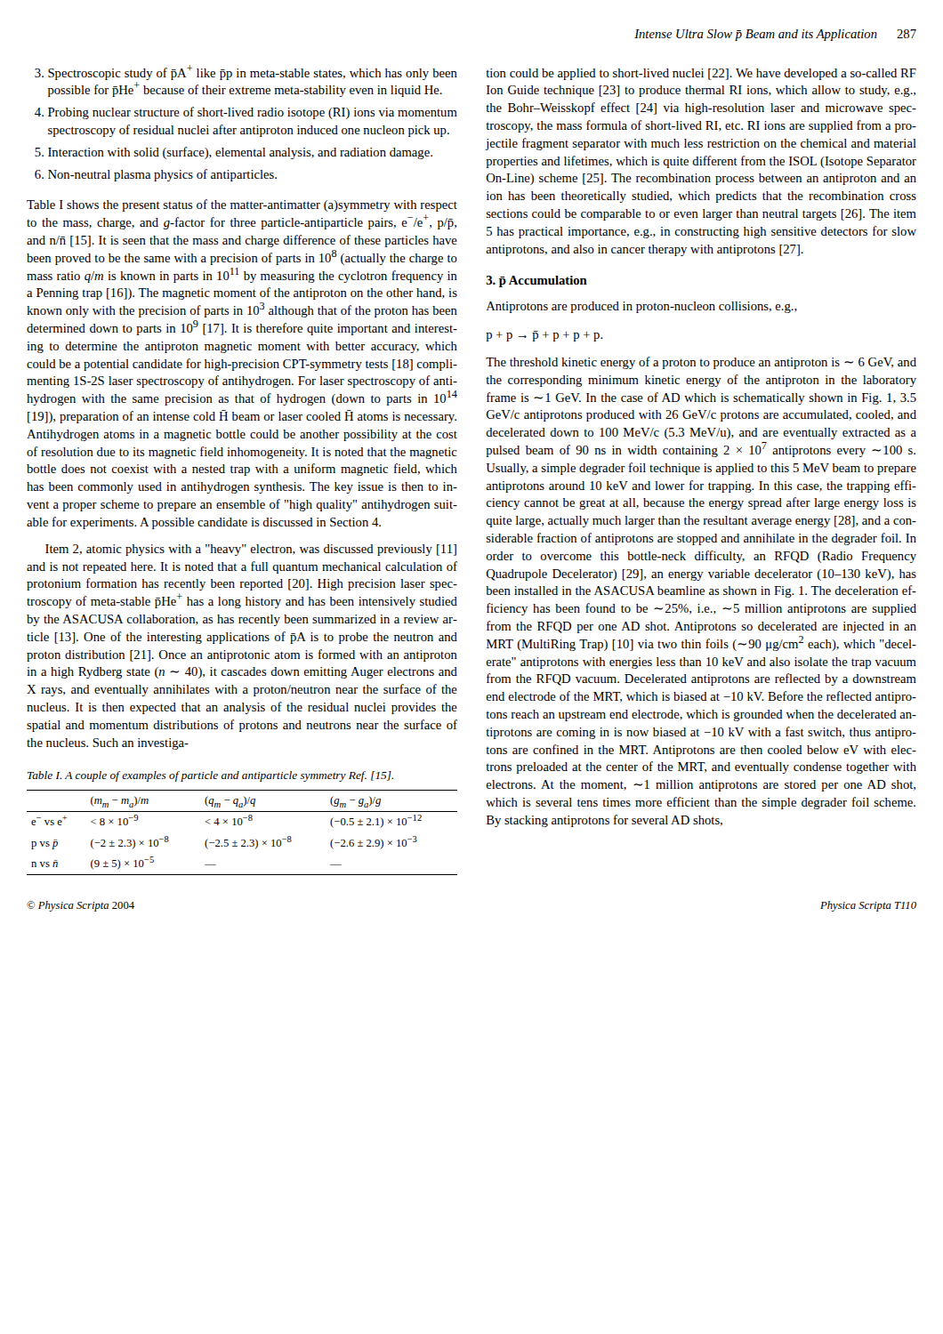Intense Ultra Slow p̄ Beam and its Application 287
Spectroscopic study of p̄A+ like p̄p in meta-stable states, which has only been possible for p̄He+ because of their extreme meta-stability even in liquid He.
Probing nuclear structure of short-lived radio isotope (RI) ions via momentum spectroscopy of residual nuclei after antiproton induced one nucleon pick up.
Interaction with solid (surface), elemental analysis, and radiation damage.
Non-neutral plasma physics of antiparticles.
Table I shows the present status of the matter-antimatter (a)symmetry with respect to the mass, charge, and g-factor for three particle-antiparticle pairs, e−/e+, p/p̄, and n/n̄ [15]. It is seen that the mass and charge difference of these particles have been proved to be the same with a precision of parts in 108 (actually the charge to mass ratio q/m is known in parts in 1011 by measuring the cyclotron frequency in a Penning trap [16]). The magnetic moment of the antiproton on the other hand, is known only with the precision of parts in 103 although that of the proton has been determined down to parts in 109 [17]. It is therefore quite important and interesting to determine the antiproton magnetic moment with better accuracy, which could be a potential candidate for high-precision CPT-symmetry tests [18] complimenting 1S-2S laser spectroscopy of antihydrogen. For laser spectroscopy of antihydrogen with the same precision as that of hydrogen (down to parts in 1014 [19]), preparation of an intense cold H̄ beam or laser cooled H̄ atoms is necessary. Antihydrogen atoms in a magnetic bottle could be another possibility at the cost of resolution due to its magnetic field inhomogeneity. It is noted that the magnetic bottle does not coexist with a nested trap with a uniform magnetic field, which has been commonly used in antihydrogen synthesis. The key issue is then to invent a proper scheme to prepare an ensemble of "high quality" antihydrogen suitable for experiments. A possible candidate is discussed in Section 4.
Item 2, atomic physics with a "heavy" electron, was discussed previously [11] and is not repeated here. It is noted that a full quantum mechanical calculation of protonium formation has recently been reported [20]. High precision laser spectroscopy of meta-stable p̄He+ has a long history and has been intensively studied by the ASACUSA collaboration, as has recently been summarized in a review article [13]. One of the interesting applications of p̄A is to probe the neutron and proton distribution [21]. Once an antiprotonic atom is formed with an antiproton in a high Rydberg state (n ∼ 40), it cascades down emitting Auger electrons and X rays, and eventually annihilates with a proton/neutron near the surface of the nucleus. It is then expected that an analysis of the residual nuclei provides the spatial and momentum distributions of protons and neutrons near the surface of the nucleus. Such an investiga-
Table I. A couple of examples of particle and antiparticle symmetry Ref. [15].
| | ( m m − m a )/ m | ( q m − q a )/ q | ( g m − g a )/ g |
| --- | --- | --- | --- |
| e − vs e + | < 8 × 10 −9 | < 4 × 10 −8 | (−0.5 ± 2.1) × 10 −12 |
| p vs p̄ | (−2 ± 2.3) × 10 −8 | (−2.5 ± 2.3) × 10 −8 | (−2.6 ± 2.9) × 10 −3 |
| n vs n̄ | (9 ± 5) × 10 −5 | — | — |
tion could be applied to short-lived nuclei [22]. We have developed a so-called RF Ion Guide technique [23] to produce thermal RI ions, which allow to study, e.g., the Bohr–Weisskopf effect [24] via high-resolution laser and microwave spectroscopy, the mass formula of short-lived RI, etc. RI ions are supplied from a projectile fragment separator with much less restriction on the chemical and material properties and lifetimes, which is quite different from the ISOL (Isotope Separator On-Line) scheme [25]. The recombination process between an antiproton and an ion has been theoretically studied, which predicts that the recombination cross sections could be comparable to or even larger than neutral targets [26]. The item 5 has practical importance, e.g., in constructing high sensitive detectors for slow antiprotons, and also in cancer therapy with antiprotons [27].
3. p̄ Accumulation
Antiprotons are produced in proton-nucleon collisions, e.g.,
p + p → p̄ + p + p + p.
The threshold kinetic energy of a proton to produce an antiproton is ∼ 6 GeV, and the corresponding minimum kinetic energy of the antiproton in the laboratory frame is ∼1 GeV. In the case of AD which is schematically shown in Fig. 1, 3.5 GeV/c antiprotons produced with 26 GeV/c protons are accumulated, cooled, and decelerated down to 100 MeV/c (5.3 MeV/u), and are eventually extracted as a pulsed beam of 90 ns in width containing 2 × 107 antiprotons every ∼100 s. Usually, a simple degrader foil technique is applied to this 5 MeV beam to prepare antiprotons around 10 keV and lower for trapping. In this case, the trapping efficiency cannot be great at all, because the energy spread after large energy loss is quite large, actually much larger than the resultant average energy [28], and a considerable fraction of antiprotons are stopped and annihilate in the degrader foil. In order to overcome this bottle-neck difficulty, an RFQD (Radio Frequency Quadrupole Decelerator) [29], an energy variable decelerator (10–130 keV), has been installed in the ASACUSA beamline as shown in Fig. 1. The deceleration efficiency has been found to be ∼25%, i.e., ∼5 million antiprotons are supplied from the RFQD per one AD shot. Antiprotons so decelerated are injected in an MRT (MultiRing Trap) [10] via two thin foils (∼90 μg/cm2 each), which "decelerate" antiprotons with energies less than 10 keV and also isolate the trap vacuum from the RFQD vacuum. Decelerated antiprotons are reflected by a downstream end electrode of the MRT, which is biased at −10 kV. Before the reflected antiprotons reach an upstream end electrode, which is grounded when the decelerated antiprotons are coming in is now biased at −10 kV with a fast switch, thus antiprotons are confined in the MRT. Antiprotons are then cooled below eV with electrons preloaded at the center of the MRT, and eventually condense together with electrons. At the moment, ∼1 million antiprotons are stored per one AD shot, which is several tens times more efficient than the simple degrader foil scheme. By stacking antiprotons for several AD shots,
© Physica Scripta 2004 Physica Scripta T110